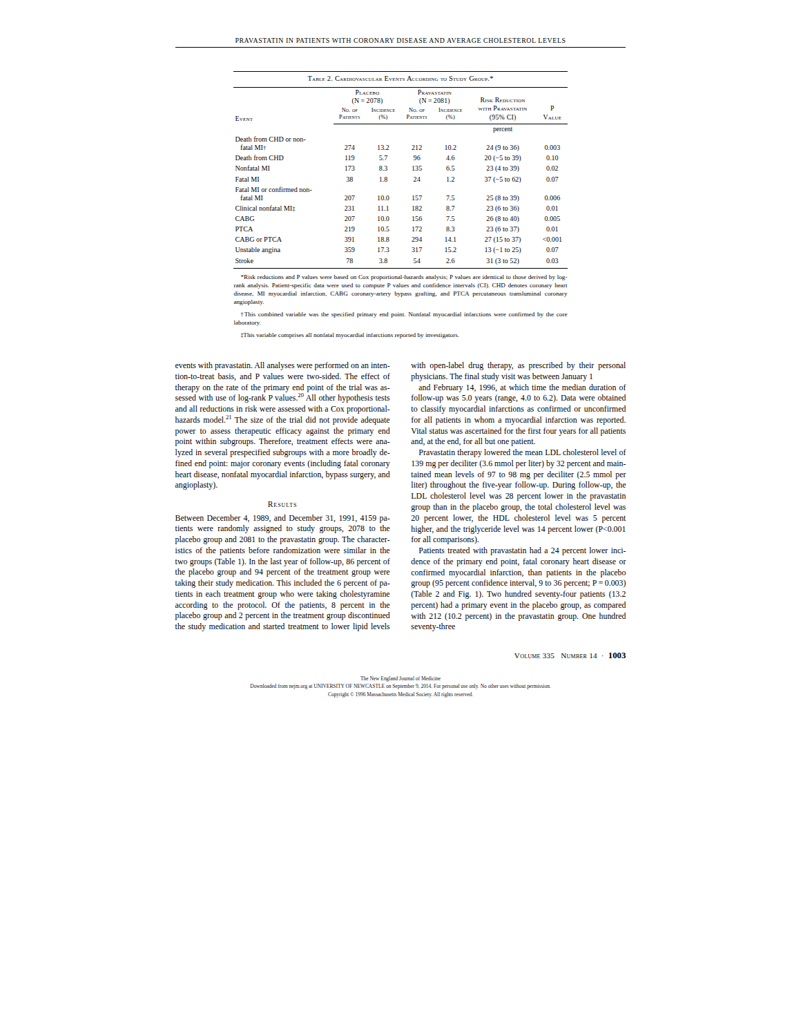Pravastatin in Patients with Coronary Disease and Average Cholesterol Levels
Table 2. Cardiovascular Events According to Study Group.*
| Event | Placebo (N = 2078) | Pravastatin (N = 2081) | Risk Reduction with Pravastatin (95% CI) | P Value |
| --- | --- | --- | --- | --- |
| No. of Patients | Incidence (%) | No. of Patients | Incidence (%) |
| | | | | | percent | |
| Death from CHD or non- fatal MI † | 274 | 13.2 | 212 | 10.2 | 24 (9 to 36) | 0.003 |
| Death from CHD | 119 | 5.7 | 96 | 4.6 | 20 (−5 to 39) | 0.10 |
| Nonfatal MI | 173 | 8.3 | 135 | 6.5 | 23 (4 to 39) | 0.02 |
| Fatal MI | 38 | 1.8 | 24 | 1.2 | 37 (−5 to 62) | 0.07 |
| Fatal MI or confirmed non- fatal MI | 207 | 10.0 | 157 | 7.5 | 25 (8 to 39) | 0.006 |
| Clinical nonfatal MI ‡ | 231 | 11.1 | 182 | 8.7 | 23 (6 to 36) | 0.01 |
| CABG | 207 | 10.0 | 156 | 7.5 | 26 (8 to 40) | 0.005 |
| PTCA | 219 | 10.5 | 172 | 8.3 | 23 (6 to 37) | 0.01 |
| CABG or PTCA | 391 | 18.8 | 294 | 14.1 | 27 (15 to 37) | <0.001 |
| Unstable angina | 359 | 17.3 | 317 | 15.2 | 13 (−1 to 25) | 0.07 |
| Stroke | 78 | 3.8 | 54 | 2.6 | 31 (3 to 52) | 0.03 |
*Risk reductions and P values were based on Cox proportional-hazards analysis; P values are identical to those derived by log-rank analysis. Patient-specific data were used to compute P values and confidence intervals (CI). CHD denotes coronary heart disease, MI myocardial infarction, CABG coronary-artery bypass grafting, and PTCA percutaneous transluminal coronary angioplasty.
†This combined variable was the specified primary end point. Nonfatal myocardial infarctions were confirmed by the core laboratory.
‡This variable comprises all nonfatal myocardial infarctions reported by investigators.
events with pravastatin. All analyses were performed on an intention-to-treat basis, and P values were two-sided. The effect of therapy on the rate of the primary end point of the trial was assessed with use of log-rank P values.20 All other hypothesis tests and all reductions in risk were assessed with a Cox proportional-hazards model.21 The size of the trial did not provide adequate power to assess therapeutic efficacy against the primary end point within subgroups. Therefore, treatment effects were analyzed in several prespecified subgroups with a more broadly defined end point: major coronary events (including fatal coronary heart disease, nonfatal myocardial infarction, bypass surgery, and angioplasty).
Results
Between December 4, 1989, and December 31, 1991, 4159 patients were randomly assigned to study groups, 2078 to the placebo group and 2081 to the pravastatin group. The characteristics of the patients before randomization were similar in the two groups (Table 1). In the last year of follow-up, 86 percent of the placebo group and 94 percent of the treatment group were taking their study medication. This included the 6 percent of patients in each treatment group who were taking cholestyramine according to the protocol. Of the patients, 8 percent in the placebo group and 2 percent in the treatment group discontinued the study medication and started treatment to lower lipid levels with open-label drug therapy, as prescribed by their personal physicians. The final study visit was between January 1
and February 14, 1996, at which time the median duration of follow-up was 5.0 years (range, 4.0 to 6.2). Data were obtained to classify myocardial infarctions as confirmed or unconfirmed for all patients in whom a myocardial infarction was reported. Vital status was ascertained for the first four years for all patients and, at the end, for all but one patient.
Pravastatin therapy lowered the mean LDL cholesterol level of 139 mg per deciliter (3.6 mmol per liter) by 32 percent and maintained mean levels of 97 to 98 mg per deciliter (2.5 mmol per liter) throughout the five-year follow-up. During follow-up, the LDL cholesterol level was 28 percent lower in the pravastatin group than in the placebo group, the total cholesterol level was 20 percent lower, the HDL cholesterol level was 5 percent higher, and the triglyceride level was 14 percent lower (P<0.001 for all comparisons).
Patients treated with pravastatin had a 24 percent lower incidence of the primary end point, fatal coronary heart disease or confirmed myocardial infarction, than patients in the placebo group (95 percent confidence interval, 9 to 36 percent; P = 0.003) (Table 2 and Fig. 1). Two hundred seventy-four patients (13.2 percent) had a primary event in the placebo group, as compared with 212 (10.2 percent) in the pravastatin group. One hundred seventy-three
Volume 335 Number 14 · 1003
The New England Journal of Medicine
Downloaded from nejm.org at UNIVERSITY OF NEWCASTLE on September 9, 2014. For personal use only. No other uses without permission.
Copyright © 1996 Massachusetts Medical Society. All rights reserved.